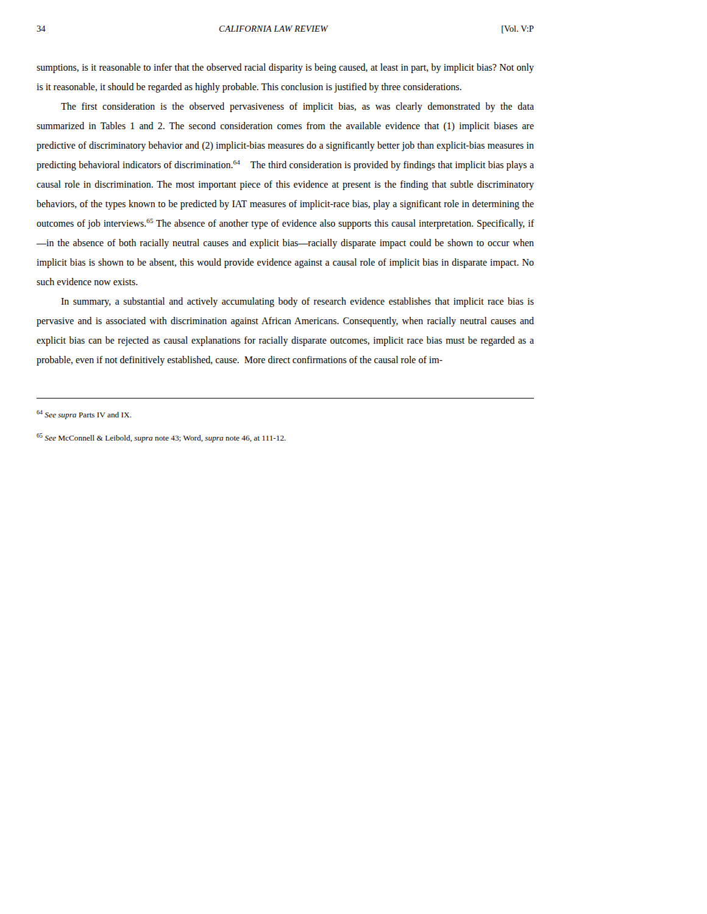34 CALIFORNIA LAW REVIEW [Vol. V:P
sumptions, is it reasonable to infer that the observed racial disparity is being caused, at least in part, by implicit bias? Not only is it reasonable, it should be regarded as highly probable. This conclusion is justified by three considerations.
The first consideration is the observed pervasiveness of implicit bias, as was clearly demonstrated by the data summarized in Tables 1 and 2. The second consideration comes from the available evidence that (1) implicit biases are predictive of discriminatory behavior and (2) implicit-bias measures do a significantly better job than explicit-bias measures in predicting behavioral indicators of discrimination.64 The third consideration is provided by findings that implicit bias plays a causal role in discrimination. The most important piece of this evidence at present is the finding that subtle discriminatory behaviors, of the types known to be predicted by IAT measures of implicit-race bias, play a significant role in determining the outcomes of job interviews.65 The absence of another type of evidence also supports this causal interpretation. Specifically, if—in the absence of both racially neutral causes and explicit bias—racially disparate impact could be shown to occur when implicit bias is shown to be absent, this would provide evidence against a causal role of implicit bias in disparate impact. No such evidence now exists.
In summary, a substantial and actively accumulating body of research evidence establishes that implicit race bias is pervasive and is associated with discrimination against African Americans. Consequently, when racially neutral causes and explicit bias can be rejected as causal explanations for racially disparate outcomes, implicit race bias must be regarded as a probable, even if not definitively established, cause. More direct confirmations of the causal role of im-
64 See supra Parts IV and IX.
65 See McConnell & Leibold, supra note 43; Word, supra note 46, at 111-12.